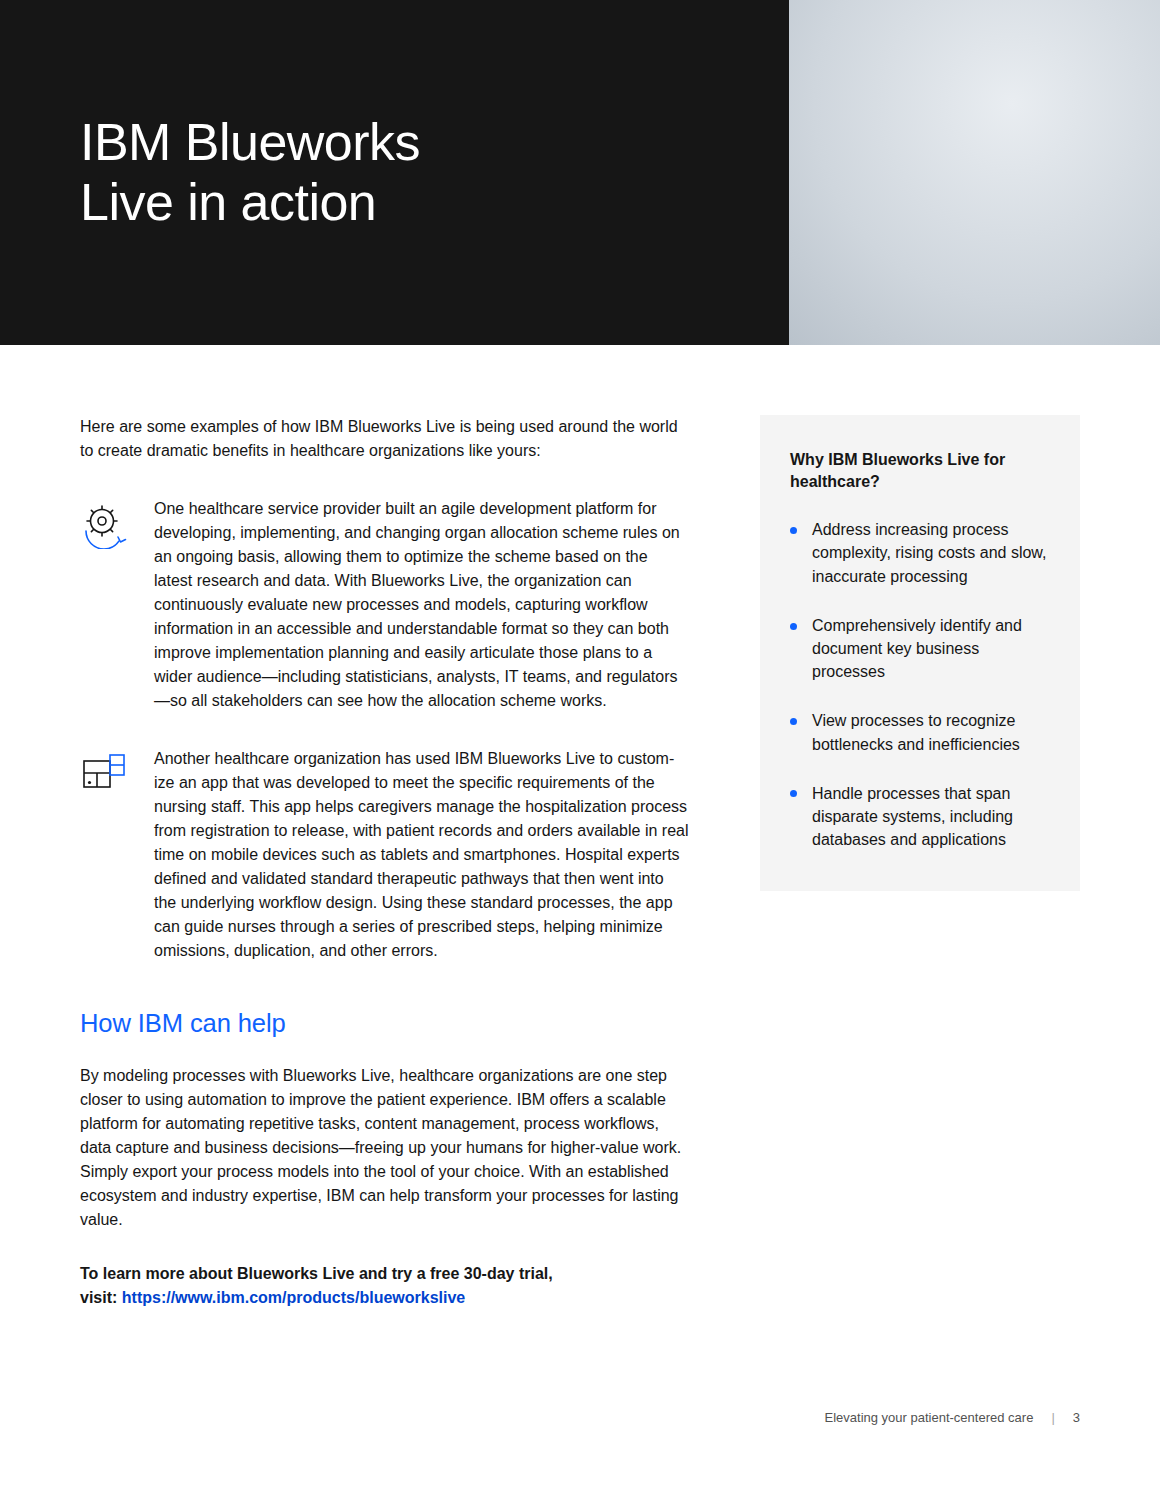IBM Blueworks
Live in action
Here are some examples of how IBM Blueworks Live is being used around the world to create dramatic benefits in healthcare organizations like yours:
One healthcare service provider built an agile development platform for developing, implementing, and changing organ allocation scheme rules on an ongoing basis, allowing them to optimize the scheme based on the latest research and data. With Blueworks Live, the organization can continuously evaluate new processes and models, capturing workflow information in an accessible and understandable format so they can both improve implementation planning and easily articulate those plans to a wider audience—including statisticians, analysts, IT teams, and regulators—so all stakeholders can see how the allocation scheme works.
Another healthcare organization has used IBM Blueworks Live to custom-ize an app that was developed to meet the specific requirements of the nursing staff. This app helps caregivers manage the hospitalization process from registration to release, with patient records and orders available in real time on mobile devices such as tablets and smartphones. Hospital experts defined and validated standard therapeutic pathways that then went into the underlying workflow design. Using these standard processes, the app can guide nurses through a series of prescribed steps, helping minimize omissions, duplication, and other errors.
How IBM can help
By modeling processes with Blueworks Live, healthcare organizations are one step closer to using automation to improve the patient experience. IBM offers a scalable platform for automating repetitive tasks, content management, process workflows, data capture and business decisions—freeing up your humans for higher-value work. Simply export your process models into the tool of your choice. With an established ecosystem and industry expertise, IBM can help transform your processes for lasting value.
To learn more about Blueworks Live and try a free 30-day trial,
visit: https://www.ibm.com/products/blueworkslive
Why IBM Blueworks Live for healthcare?
Address increasing process complexity, rising costs and slow, inaccurate processing
Comprehensively identify and document key business processes
View processes to recognize bottlenecks and inefficiencies
Handle processes that span disparate systems, including databases and applications
Elevating your patient-centered care | 3